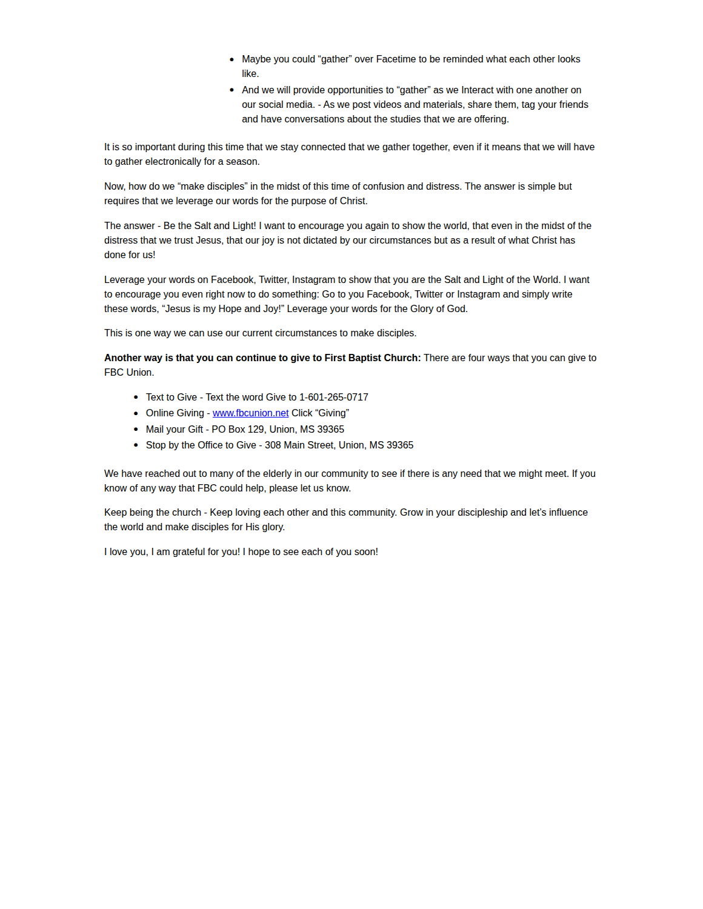Maybe you could “gather” over Facetime to be reminded what each other looks like.
And we will provide opportunities to “gather” as we Interact with one another on our social media. - As we post videos and materials, share them, tag your friends and have conversations about the studies that we are offering.
It is so important during this time that we stay connected that we gather together, even if it means that we will have to gather electronically for a season.
Now, how do we “make disciples” in the midst of this time of confusion and distress. The answer is simple but requires that we leverage our words for the purpose of Christ.
The answer - Be the Salt and Light! I want to encourage you again to show the world, that even in the midst of the distress that we trust Jesus, that our joy is not dictated by our circumstances but as a result of what Christ has done for us!
Leverage your words on Facebook, Twitter, Instagram to show that you are the Salt and Light of the World. I want to encourage you even right now to do something: Go to you Facebook, Twitter or Instagram and simply write these words, “Jesus is my Hope and Joy!” Leverage your words for the Glory of God.
This is one way we can use our current circumstances to make disciples.
Another way is that you can continue to give to First Baptist Church: There are four ways that you can give to FBC Union.
Text to Give - Text the word Give to 1-601-265-0717
Online Giving - www.fbcunion.net Click “Giving”
Mail your Gift - PO Box 129, Union, MS 39365
Stop by the Office to Give - 308 Main Street, Union, MS 39365
We have reached out to many of the elderly in our community to see if there is any need that we might meet. If you know of any way that FBC could help, please let us know.
Keep being the church - Keep loving each other and this community. Grow in your discipleship and let’s influence the world and make disciples for His glory.
I love you, I am grateful for you! I hope to see each of you soon!